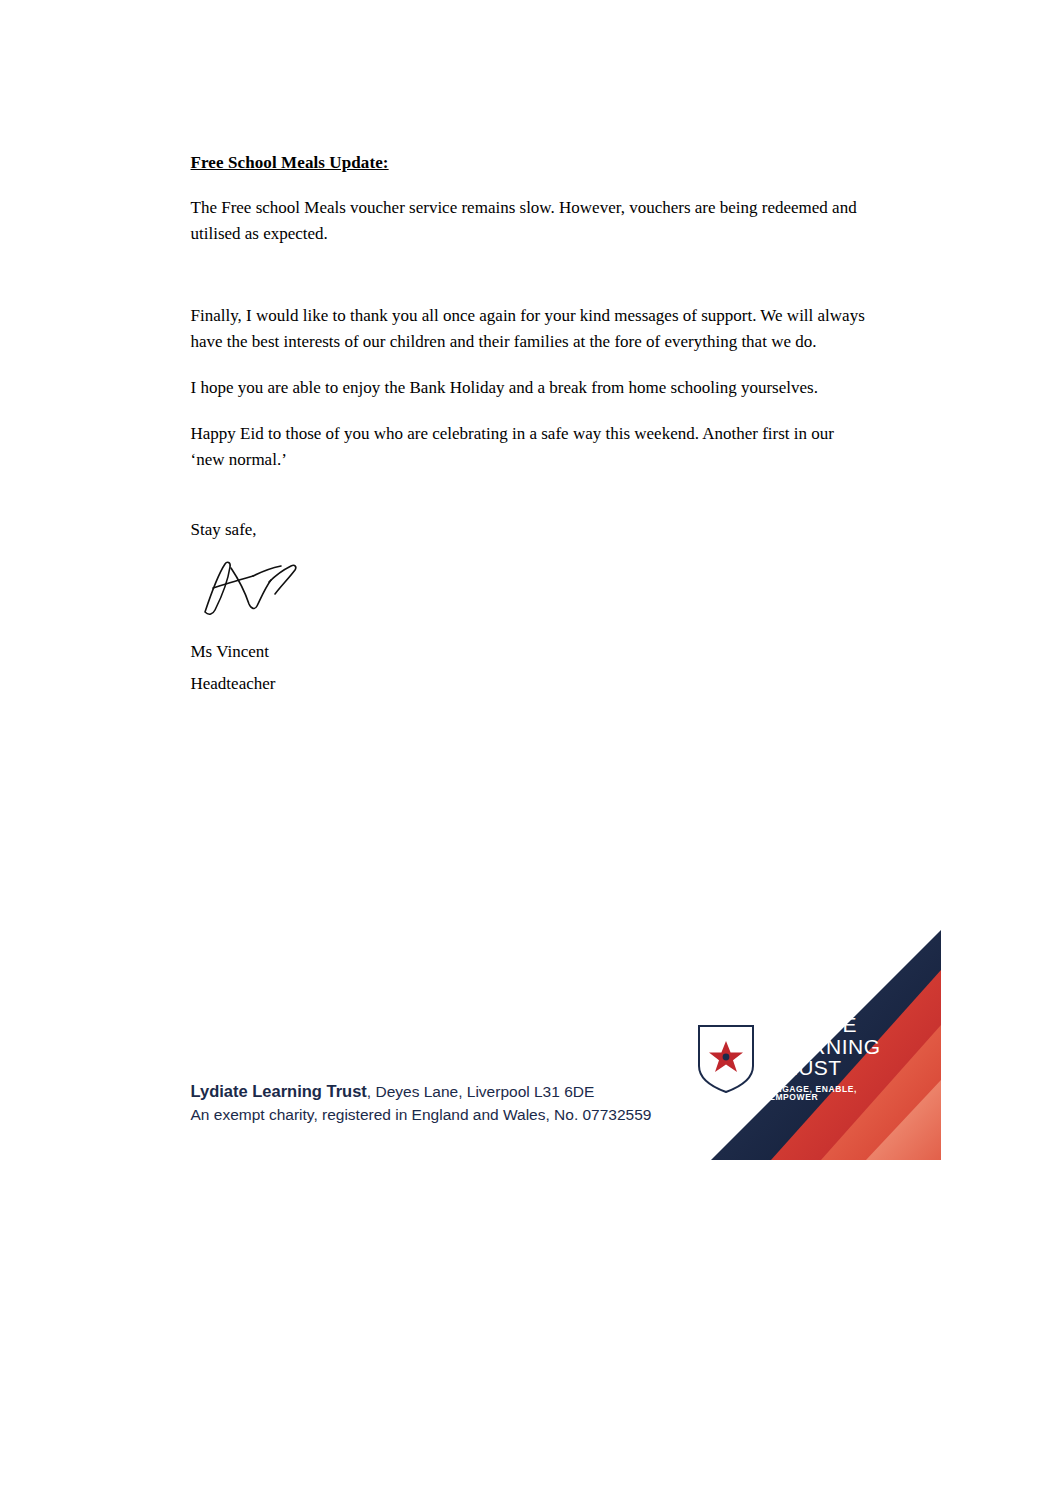Free School Meals Update:
The Free school Meals voucher service remains slow. However, vouchers are being redeemed and utilised as expected.
Finally, I would like to thank you all once again for your kind messages of support. We will always have the best interests of our children and their families at the fore of everything that we do.
I hope you are able to enjoy the Bank Holiday and a break from home schooling yourselves.
Happy Eid to those of you who are celebrating in a safe way this weekend. Another first in our ‘new normal.’
Stay safe,
Ms Vincent
Headteacher
LYDIATE
LEARNING
TRUST
ENGAGE, ENABLE,
EMPOWER
Lydiate Learning Trust, Deyes Lane, Liverpool L31 6DE
An exempt charity, registered in England and Wales, No. 07732559